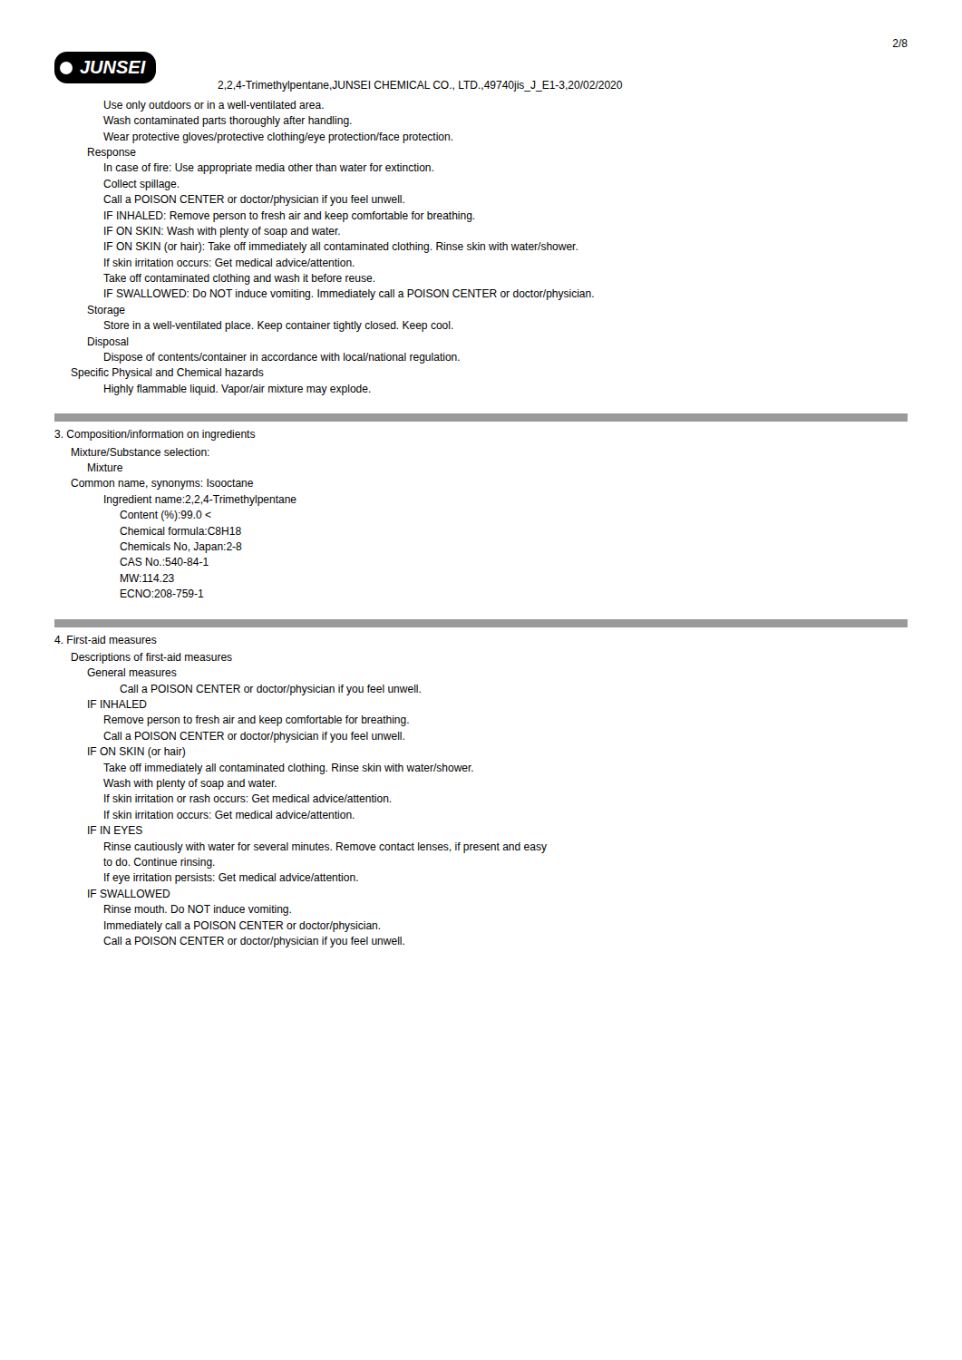2/8
JUNSEI
2,2,4-Trimethylpentane,JUNSEI CHEMICAL CO., LTD.,49740jis_J_E1-3,20/02/2020
Use only outdoors or in a well-ventilated area.
Wash contaminated parts thoroughly after handling.
Wear protective gloves/protective clothing/eye protection/face protection.
Response
In case of fire: Use appropriate media other than water for extinction.
Collect spillage.
Call a POISON CENTER or doctor/physician if you feel unwell.
IF INHALED: Remove person to fresh air and keep comfortable for breathing.
IF ON SKIN: Wash with plenty of soap and water.
IF ON SKIN (or hair): Take off immediately all contaminated clothing. Rinse skin with water/shower.
If skin irritation occurs: Get medical advice/attention.
Take off contaminated clothing and wash it before reuse.
IF SWALLOWED: Do NOT induce vomiting. Immediately call a POISON CENTER or doctor/physician.
Storage
Store in a well-ventilated place. Keep container tightly closed. Keep cool.
Disposal
Dispose of contents/container in accordance with local/national regulation.
Specific Physical and Chemical hazards
Highly flammable liquid. Vapor/air mixture may explode.
3. Composition/information on ingredients
Mixture/Substance selection:
Mixture
Common name, synonyms: Isooctane
Ingredient name:2,2,4-Trimethylpentane
Content (%):99.0 <
Chemical formula:C8H18
Chemicals No, Japan:2-8
CAS No.:540-84-1
MW:114.23
ECNO:208-759-1
4. First-aid measures
Descriptions of first-aid measures
General measures
Call a POISON CENTER or doctor/physician if you feel unwell.
IF INHALED
Remove person to fresh air and keep comfortable for breathing.
Call a POISON CENTER or doctor/physician if you feel unwell.
IF ON SKIN (or hair)
Take off immediately all contaminated clothing. Rinse skin with water/shower.
Wash with plenty of soap and water.
If skin irritation or rash occurs: Get medical advice/attention.
If skin irritation occurs: Get medical advice/attention.
IF IN EYES
Rinse cautiously with water for several minutes. Remove contact lenses, if present and easy
to do. Continue rinsing.
If eye irritation persists: Get medical advice/attention.
IF SWALLOWED
Rinse mouth. Do NOT induce vomiting.
Immediately call a POISON CENTER or doctor/physician.
Call a POISON CENTER or doctor/physician if you feel unwell.